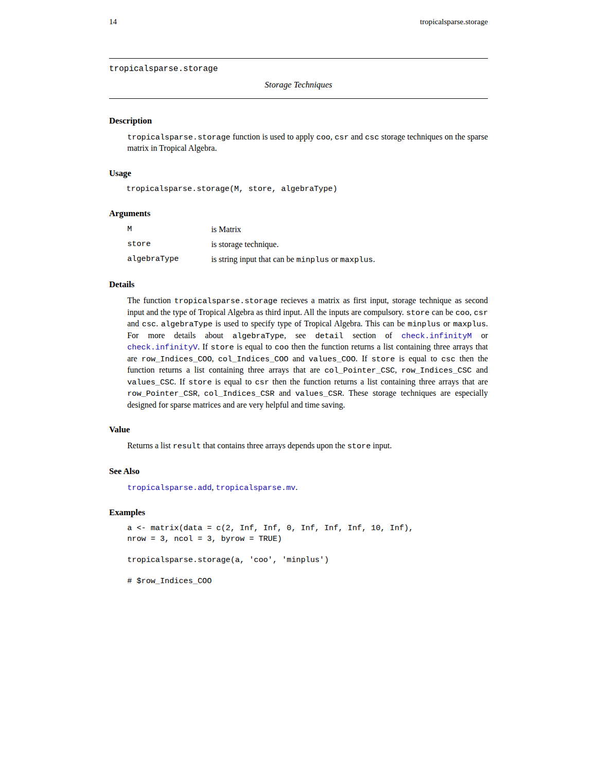14 tropicalsparse.storage
tropicalsparse.storage
Storage Techniques
Description
tropicalsparse.storage function is used to apply coo, csr and csc storage techniques on the sparse matrix in Tropical Algebra.
Usage
tropicalsparse.storage(M, store, algebraType)
Arguments
M
is Matrix
store
is storage technique.
algebraType
is string input that can be minplus or maxplus.
Details
The function tropicalsparse.storage recieves a matrix as first input, storage technique as second input and the type of Tropical Algebra as third input. All the inputs are compulsory. store can be coo, csr and csc. algebraType is used to specify type of Tropical Algebra. This can be minplus or maxplus. For more details about algebraType, see detail section of check.infinityM or check.infinityV. If store is equal to coo then the function returns a list containing three arrays that are row_Indices_COO, col_Indices_COO and values_COO. If store is equal to csc then the function returns a list containing three arrays that are col_Pointer_CSC, row_Indices_CSC and values_CSC. If store is equal to csr then the function returns a list containing three arrays that are row_Pointer_CSR, col_Indices_CSR and values_CSR. These storage techniques are especially designed for sparse matrices and are very helpful and time saving.
Value
Returns a list result that contains three arrays depends upon the store input.
See Also
tropicalsparse.add, tropicalsparse.mv.
Examples
a <- matrix(data = c(2, Inf, Inf, 0, Inf, Inf, Inf, 10, Inf),
nrow = 3, ncol = 3, byrow = TRUE)

tropicalsparse.storage(a, 'coo', 'minplus')

# $row_Indices_COO